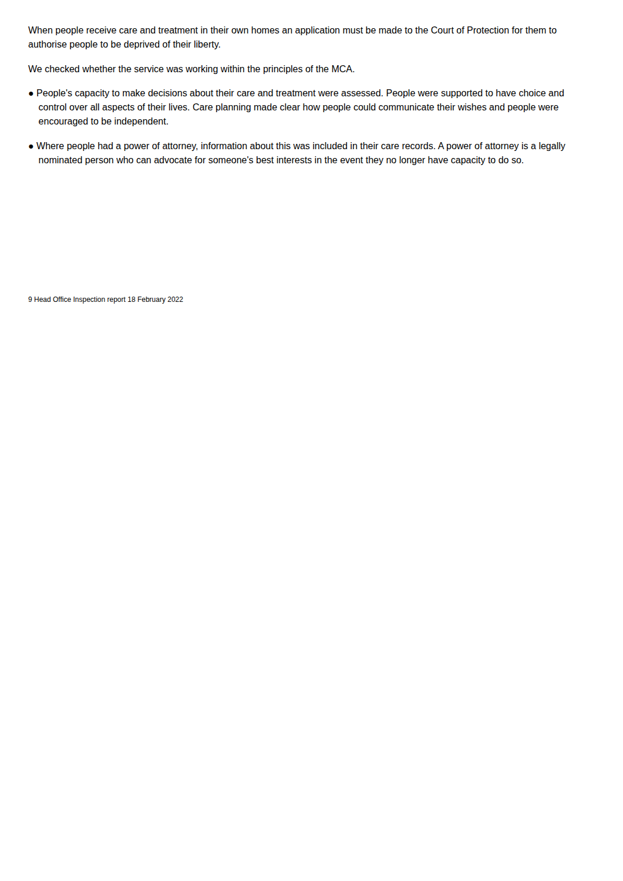When people receive care and treatment in their own homes an application must be made to the Court of Protection for them to authorise people to be deprived of their liberty.
We checked whether the service was working within the principles of the MCA.
● People's capacity to make decisions about their care and treatment were assessed. People were supported to have choice and control over all aspects of their lives. Care planning made clear how people could communicate their wishes and people were encouraged to be independent.
● Where people had a power of attorney, information about this was included in their care records. A power of attorney is a legally nominated person who can advocate for someone's best interests in the event they no longer have capacity to do so.
9 Head Office Inspection report 18 February 2022